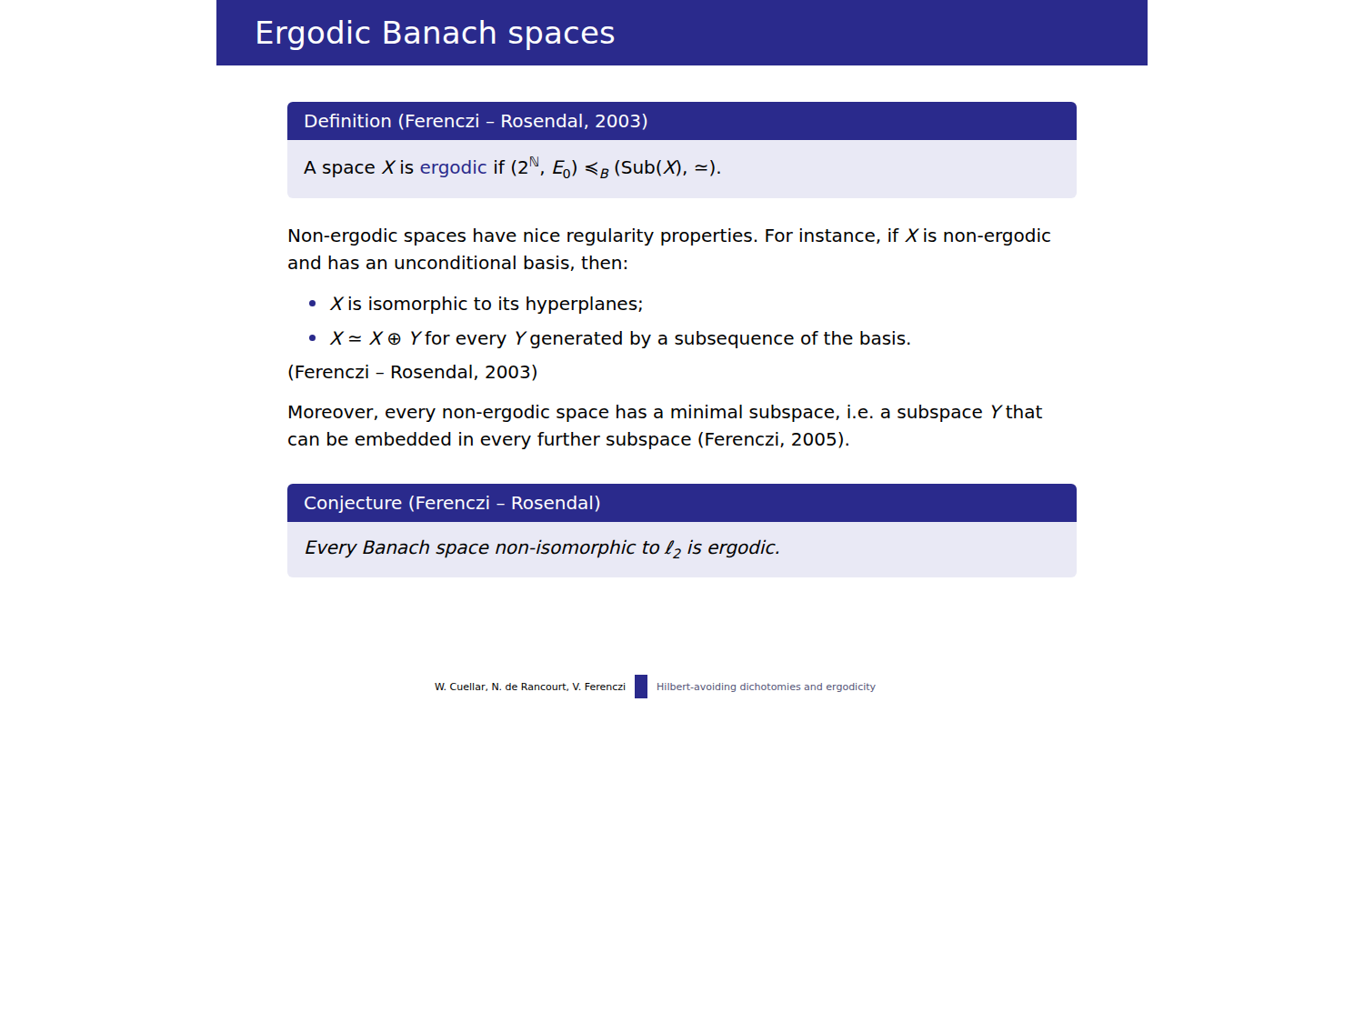Ergodic Banach spaces
Definition (Ferenczi – Rosendal, 2003)
A space X is ergodic if (2ℕ, E0) ≼B (Sub(X), ≃).
Non-ergodic spaces have nice regularity properties. For instance, if X is non-ergodic and has an unconditional basis, then:
X is isomorphic to its hyperplanes;
X ≃ X ⊕ Y for every Y generated by a subsequence of the basis.
(Ferenczi – Rosendal, 2003)
Moreover, every non-ergodic space has a minimal subspace, i.e. a subspace Y that can be embedded in every further subspace (Ferenczi, 2005).
Conjecture (Ferenczi – Rosendal)
Every Banach space non-isomorphic to ℓ2 is ergodic.
W. Cuellar, N. de Rancourt, V. Ferenczi
Hilbert-avoiding dichotomies and ergodicity